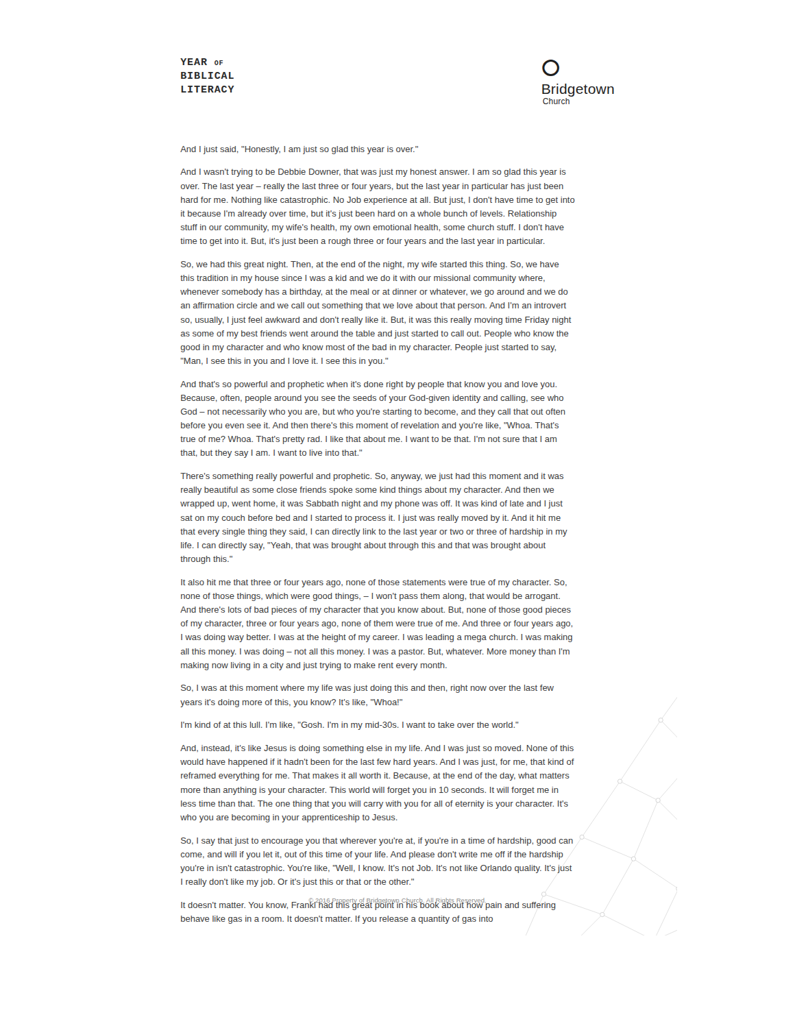Year of
Biblical
Literacy
⭘
Bridgetown
Church
And I just said, "Honestly, I am just so glad this year is over."
And I wasn't trying to be Debbie Downer, that was just my honest answer. I am so glad this year is over. The last year – really the last three or four years, but the last year in particular has just been hard for me. Nothing like catastrophic. No Job experience at all. But just, I don't have time to get into it because I'm already over time, but it's just been hard on a whole bunch of levels. Relationship stuff in our community, my wife's health, my own emotional health, some church stuff. I don't have time to get into it. But, it's just been a rough three or four years and the last year in particular.
So, we had this great night. Then, at the end of the night, my wife started this thing. So, we have this tradition in my house since I was a kid and we do it with our missional community where, whenever somebody has a birthday, at the meal or at dinner or whatever, we go around and we do an affirmation circle and we call out something that we love about that person. And I'm an introvert so, usually, I just feel awkward and don't really like it. But, it was this really moving time Friday night as some of my best friends went around the table and just started to call out. People who know the good in my character and who know most of the bad in my character. People just started to say, "Man, I see this in you and I love it. I see this in you."
And that's so powerful and prophetic when it's done right by people that know you and love you. Because, often, people around you see the seeds of your God-given identity and calling, see who God – not necessarily who you are, but who you're starting to become, and they call that out often before you even see it. And then there's this moment of revelation and you're like, "Whoa. That's true of me? Whoa. That's pretty rad. I like that about me. I want to be that. I'm not sure that I am that, but they say I am. I want to live into that."
There's something really powerful and prophetic. So, anyway, we just had this moment and it was really beautiful as some close friends spoke some kind things about my character. And then we wrapped up, went home, it was Sabbath night and my phone was off. It was kind of late and I just sat on my couch before bed and I started to process it. I just was really moved by it. And it hit me that every single thing they said, I can directly link to the last year or two or three of hardship in my life. I can directly say, "Yeah, that was brought about through this and that was brought about through this."
It also hit me that three or four years ago, none of those statements were true of my character. So, none of those things, which were good things, – I won't pass them along, that would be arrogant. And there's lots of bad pieces of my character that you know about. But, none of those good pieces of my character, three or four years ago, none of them were true of me. And three or four years ago, I was doing way better. I was at the height of my career. I was leading a mega church. I was making all this money. I was doing – not all this money. I was a pastor. But, whatever. More money than I'm making now living in a city and just trying to make rent every month.
So, I was at this moment where my life was just doing this and then, right now over the last few years it's doing more of this, you know? It's like, "Whoa!"
I'm kind of at this lull. I'm like, "Gosh. I'm in my mid-30s. I want to take over the world."
And, instead, it's like Jesus is doing something else in my life. And I was just so moved. None of this would have happened if it hadn't been for the last few hard years. And I was just, for me, that kind of reframed everything for me. That makes it all worth it. Because, at the end of the day, what matters more than anything is your character. This world will forget you in 10 seconds. It will forget me in less time than that. The one thing that you will carry with you for all of eternity is your character. It's who you are becoming in your apprenticeship to Jesus.
So, I say that just to encourage you that wherever you're at, if you're in a time of hardship, good can come, and will if you let it, out of this time of your life. And please don't write me off if the hardship you're in isn't catastrophic. You're like, "Well, I know. It's not Job. It's not like Orlando quality. It's just I really don't like my job. Or it's just this or that or the other."
It doesn't matter. You know, Frankl had this great point in his book about how pain and suffering behave like gas in a room. It doesn't matter. If you release a quantity of gas into
© 2016 Property of Bridgetown Church. All Rights Reserved.